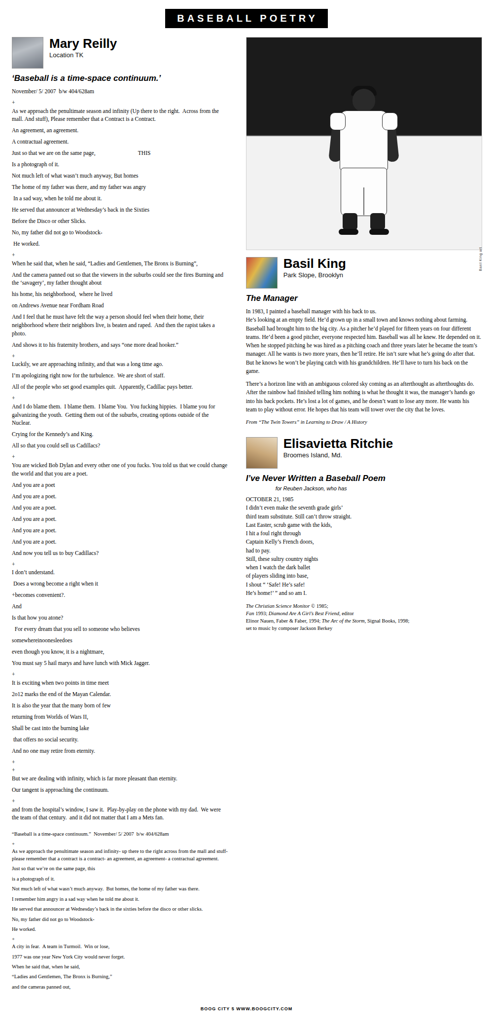BASEBALL POETRY
Mary Reilly
Location TK
‘Baseball is a time-space continuum.’
November/ 5/ 2007 b/w 404/628am
+
As we approach the penultimate season and infinity (Up there to the right. Across from the mall. And stuff), Please remember that a Contract is a Contract.
An agreement, an agreement.
A contractual agreement.
Just so that we are on the same page,THIS
Is a photograph of it.
Not much left of what wasn’t much anyway, But homes
The home of my father was there, and my father was angry
In a sad way, when he told me about it.
He served that announcer at Wednesday’s back in the Sixties
Before the Disco or other Slicks.
No, my father did not go to Woodstock-
He worked.
+
When he said that, when he said, “Ladies and Gentlemen, The Bronx is Burning”,
And the camera panned out so that the viewers in the suburbs could see the fires Burning and the ‘savagery’, my father thought about
his home, his neighborhood, where he lived
on Andrews Avenue near Fordham Road
And I feel that he must have felt the way a person should feel when their home, their neighborhood where their neighbors live, is beaten and raped. And then the rapist takes a photo.
And shows it to his fraternity brothers, and says “one more dead hooker.”
+
Luckily, we are approaching infinity, and that was a long time ago.
I’m apologizing right now for the turbulence. We are short of staff.
All of the people who set good examples quit. Apparently, Cadillac pays better.
+
And I do blame them. I blame them. I blame You. You fucking hippies. I blame you for galvanizing the youth. Getting them out of the suburbs, creating options outside of the Nuclear.
Crying for the Kennedy’s and King.
All so that you could sell us Cadillacs?
+
You are wicked Bob Dylan and every other one of you fucks. You told us that we could change the world and that you are a poet.
And you are a poet
And you are a poet.
And you are a poet.
And you are a poet.
And you are a poet.
And you are a poet.
And now you tell us to buy Cadillacs?
+
I don’t understand.
Does a wrong become a right when it
+becomes convenient?.
And
Is that how you atone?
For every dream that you sell to someone who believes
somewhereinoonesleedoes
even though you know, it is a nightmare,
You must say 5 hail marys and have lunch with Mick Jagger.
+
It is exciting when two points in time meet
2o12 marks the end of the Mayan Calendar.
It is also the year that the many born of few
returning from Worlds of Wars II,
Shall be cast into the burning lake
that offers no social security.
And no one may retire from eternity.
+
+
But we are dealing with infinity, which is far more pleasant than eternity.
Our tangent is approaching the continuum.
+
and from the hospital’s window, I saw it. Play-by-play on the phone with my dad. We were the team of that century. and it did not matter that I am a Mets fan.
“Baseball is a time-space continuum.” November/ 5/ 2007 b/w 404/628am
+
As we approach the penultimate season and infinity- up there to the right across from the mall and stuff- please remember that a contract is a contract- an agreement, an agreement- a contractual agreement.
Just so that we’re on the same page, this
is a photograph of it.
Not much left of what wasn’t much anyway. But homes, the home of my father was there.
I remember him angry in a sad way when he told me about it.
He served that announcer at Wednesday’s back in the sixties before the disco or other slicks.
No, my father did not go to Woodstock-
He worked.
+
A city in fear. A team in Turmoil. Win or lose,
1977 was one year New York City would never forget.
When he said that, when he said,
“Ladies and Gentlemen, The Bronx is Burning,”
and the cameras panned out,
Basil King art
Basil King
Park Slope, Brooklyn
The Manager
In 1983, I painted a baseball manager with his back to us.
He’s looking at an empty field. He’d grown up in a small town and knows nothing about farming. Baseball had brought him to the big city. As a pitcher he’d played for fifteen years on four different teams. He’d been a good pitcher, everyone respected him. Baseball was all he knew. He depended on it. When he stopped pitching he was hired as a pitching coach and three years later he became the team’s manager. All he wants is two more years, then he’ll retire. He isn’t sure what he’s going do after that. But he knows he won’t be playing catch with his grandchildren. He’ll have to turn his back on the game.
There’s a horizon line with an ambiguous colored sky coming as an afterthought as afterthoughts do. After the rainbow had finished telling him nothing is what he thought it was, the manager’s hands go into his back pockets. He’s lost a lot of games, and he doesn’t want to lose any more. He wants his team to play without error. He hopes that his team will tower over the city that he loves.
From “The Twin Towers” in Learning to Draw / A History
Elisavietta Ritchie
Broomes Island, Md.
I’ve Never Written a Baseball Poem
for Reuben Jackson, who has
OCTOBER 21, 1985
I didn’t even make the seventh grade girls’
third team substitute. Still can’t throw straight.
Last Easter, scrub game with the kids,
I hit a foul right through
Captain Kelly’s French doors,
had to pay.
Still, these sultry country nights
when I watch the dark ballet
of players sliding into base,
I shout “ ‘Safe! He’s safe!
He’s home!’ ” and so am I.
The Christian Science Monitor © 1985;
Fan 1993; Diamond Are A Girl’s Best Friend, editor
Elinor Nauen, Faber & Faber, 1994; The Arc of the Storm, Signal Books, 1998;
set to music by composer Jackson Berkey
BOOG CITY 5 WWW.BOOGCITY.COM